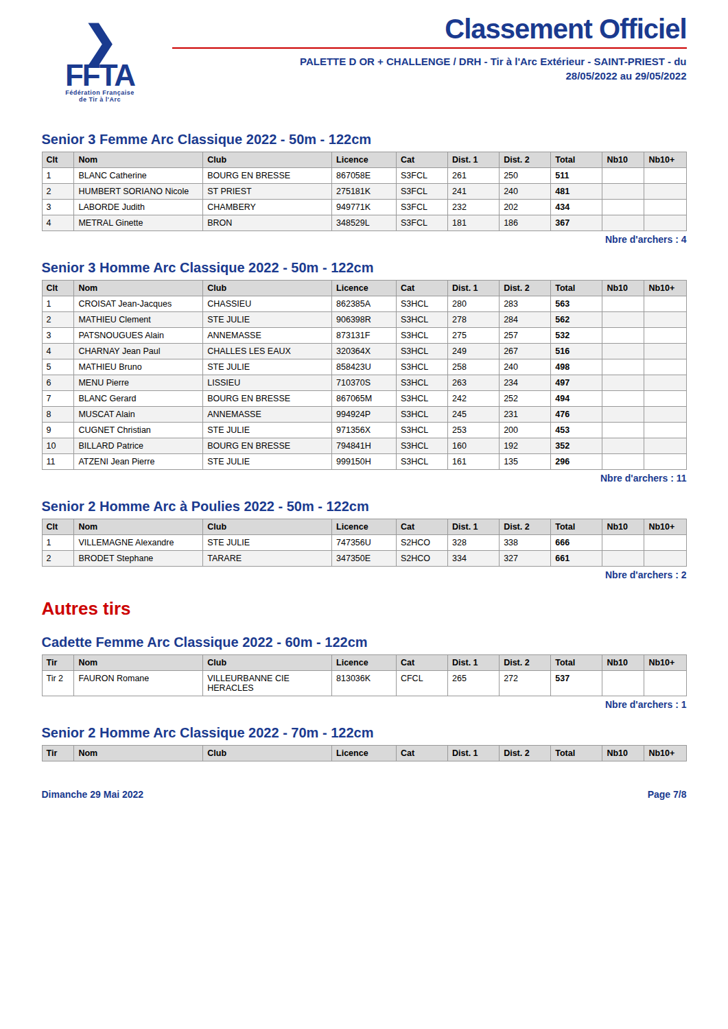❯
FFTA
Fédération Française
de Tir à l'Arc
Classement Officiel
PALETTE D OR + CHALLENGE / DRH - Tir à l'Arc Extérieur - SAINT-PRIEST - du
28/05/2022 au 29/05/2022
Senior 3 Femme Arc Classique 2022 - 50m - 122cm
| Clt | Nom | Club | Licence | Cat | Dist. 1 | Dist. 2 | Total | Nb10 | Nb10+ |
| --- | --- | --- | --- | --- | --- | --- | --- | --- | --- |
| 1 | BLANC Catherine | BOURG EN BRESSE | 867058E | S3FCL | 261 | 250 | 511 | | |
| 2 | HUMBERT SORIANO Nicole | ST PRIEST | 275181K | S3FCL | 241 | 240 | 481 | | |
| 3 | LABORDE Judith | CHAMBERY | 949771K | S3FCL | 232 | 202 | 434 | | |
| 4 | METRAL Ginette | BRON | 348529L | S3FCL | 181 | 186 | 367 | | |
Nbre d'archers : 4
Senior 3 Homme Arc Classique 2022 - 50m - 122cm
| Clt | Nom | Club | Licence | Cat | Dist. 1 | Dist. 2 | Total | Nb10 | Nb10+ |
| --- | --- | --- | --- | --- | --- | --- | --- | --- | --- |
| 1 | CROISAT Jean-Jacques | CHASSIEU | 862385A | S3HCL | 280 | 283 | 563 | | |
| 2 | MATHIEU Clement | STE JULIE | 906398R | S3HCL | 278 | 284 | 562 | | |
| 3 | PATSNOUGUES Alain | ANNEMASSE | 873131F | S3HCL | 275 | 257 | 532 | | |
| 4 | CHARNAY Jean Paul | CHALLES LES EAUX | 320364X | S3HCL | 249 | 267 | 516 | | |
| 5 | MATHIEU Bruno | STE JULIE | 858423U | S3HCL | 258 | 240 | 498 | | |
| 6 | MENU Pierre | LISSIEU | 710370S | S3HCL | 263 | 234 | 497 | | |
| 7 | BLANC Gerard | BOURG EN BRESSE | 867065M | S3HCL | 242 | 252 | 494 | | |
| 8 | MUSCAT Alain | ANNEMASSE | 994924P | S3HCL | 245 | 231 | 476 | | |
| 9 | CUGNET Christian | STE JULIE | 971356X | S3HCL | 253 | 200 | 453 | | |
| 10 | BILLARD Patrice | BOURG EN BRESSE | 794841H | S3HCL | 160 | 192 | 352 | | |
| 11 | ATZENI Jean Pierre | STE JULIE | 999150H | S3HCL | 161 | 135 | 296 | | |
Nbre d'archers : 11
Senior 2 Homme Arc à Poulies 2022 - 50m - 122cm
| Clt | Nom | Club | Licence | Cat | Dist. 1 | Dist. 2 | Total | Nb10 | Nb10+ |
| --- | --- | --- | --- | --- | --- | --- | --- | --- | --- |
| 1 | VILLEMAGNE Alexandre | STE JULIE | 747356U | S2HCO | 328 | 338 | 666 | | |
| 2 | BRODET Stephane | TARARE | 347350E | S2HCO | 334 | 327 | 661 | | |
Nbre d'archers : 2
Autres tirs
Cadette Femme Arc Classique 2022 - 60m - 122cm
| Tir | Nom | Club | Licence | Cat | Dist. 1 | Dist. 2 | Total | Nb10 | Nb10+ |
| --- | --- | --- | --- | --- | --- | --- | --- | --- | --- |
| Tir 2 | FAURON Romane | VILLEURBANNE CIE HERACLES | 813036K | CFCL | 265 | 272 | 537 | | |
Nbre d'archers : 1
Senior 2 Homme Arc Classique 2022 - 70m - 122cm
| Tir | Nom | Club | Licence | Cat | Dist. 1 | Dist. 2 | Total | Nb10 | Nb10+ |
| --- | --- | --- | --- | --- | --- | --- | --- | --- | --- |
Dimanche 29 Mai 2022 Page 7/8